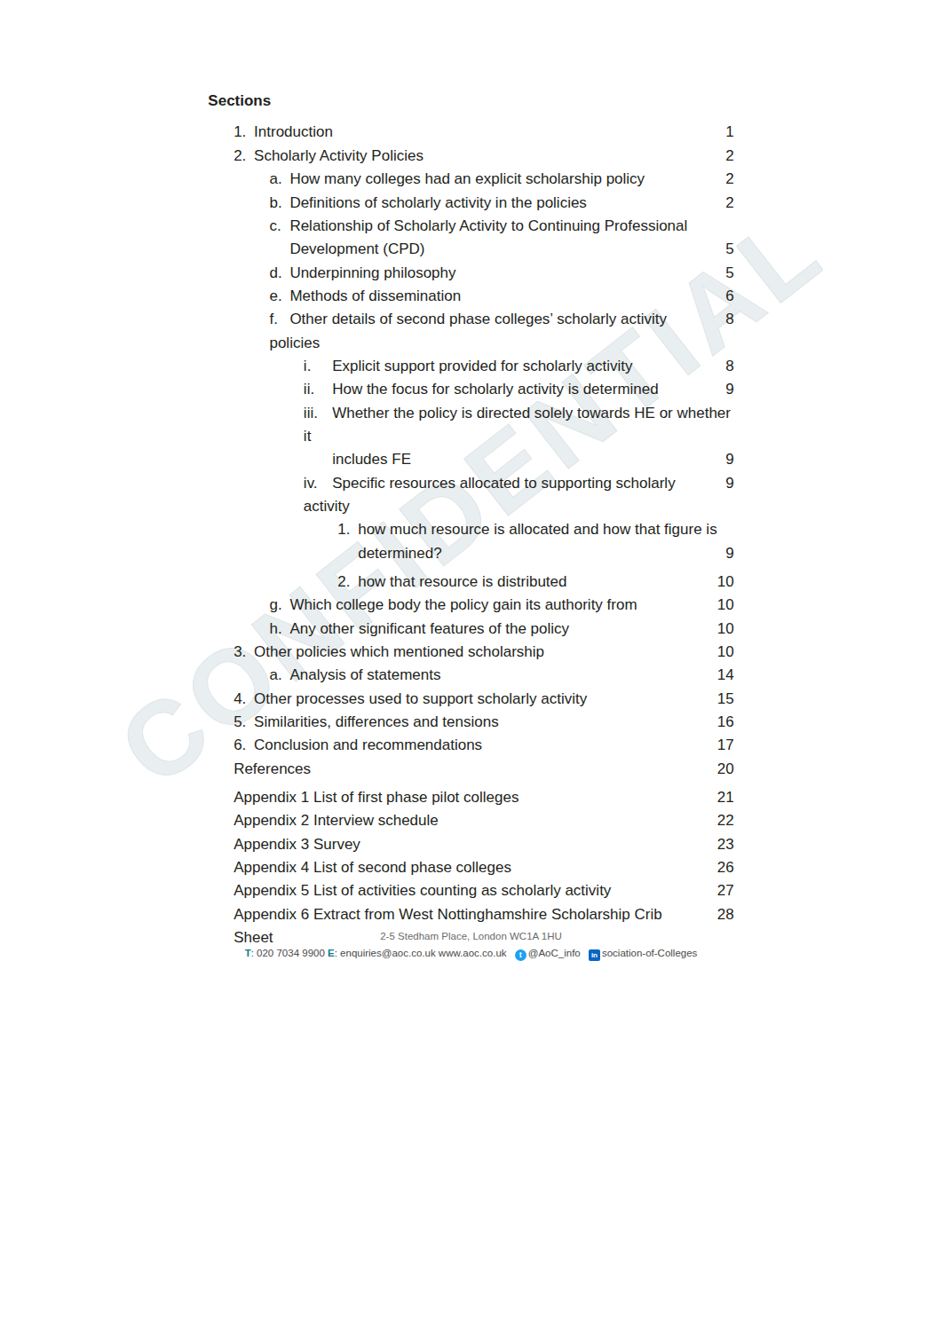CONFIDENTIAL
Sections
1. Introduction 1
2. Scholarly Activity Policies 2
a. How many colleges had an explicit scholarship policy 2
b. Definitions of scholarly activity in the policies 2
c. Relationship of Scholarly Activity to Continuing Professional
Development (CPD) 5
d. Underpinning philosophy 5
e. Methods of dissemination 6
f. Other details of second phase colleges’ scholarly activity policies 8
i. Explicit support provided for scholarly activity 8
ii. How the focus for scholarly activity is determined 9
iii. Whether the policy is directed solely towards HE or whether it
includes FE 9
iv. Specific resources allocated to supporting scholarly activity 9
1. how much resource is allocated and how that figure is
determined?9
2. how that resource is distributed 10
g. Which college body the policy gain its authority from 10
h. Any other significant features of the policy 10
3. Other policies which mentioned scholarship 10
a. Analysis of statements 14
4. Other processes used to support scholarly activity 15
5. Similarities, differences and tensions 16
6. Conclusion and recommendations 17
References 20
Appendix 1 List of first phase pilot colleges 21
Appendix 2 Interview schedule 22
Appendix 3 Survey 23
Appendix 4 List of second phase colleges 26
Appendix 5 List of activities counting as scholarly activity 27
Appendix 6 Extract from West Nottinghamshire Scholarship Crib Sheet 28
2-5 Stedham Place, London WC1A 1HU
T: 020 7034 9900 E: enquiries@aoc.co.uk www.aoc.co.uk t@AoC_info in sociation-of-Colleges